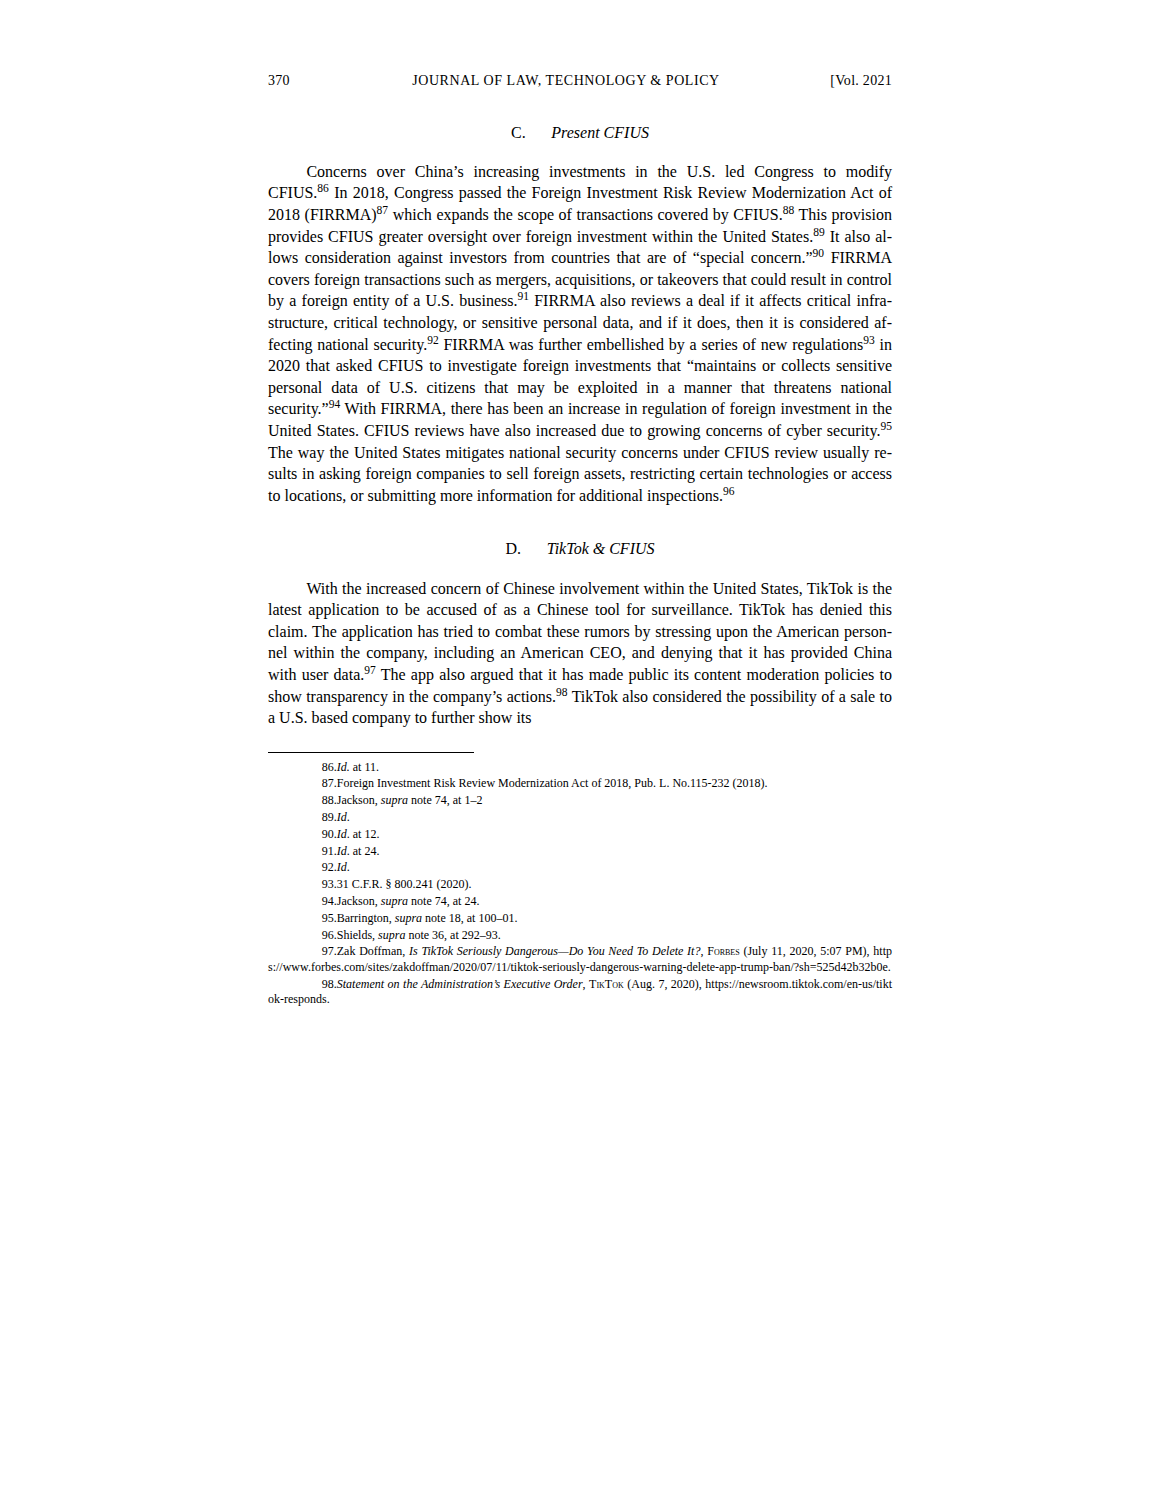370 Journal of Law, Technology & Policy [Vol. 2021
C. Present CFIUS
Concerns over China’s increasing investments in the U.S. led Congress to modify CFIUS.86 In 2018, Congress passed the Foreign Investment Risk Review Modernization Act of 2018 (FIRRMA)87 which expands the scope of transactions covered by CFIUS.88 This provision provides CFIUS greater oversight over foreign investment within the United States.89 It also allows consideration against investors from countries that are of “special concern.”90 FIRRMA covers foreign transactions such as mergers, acquisitions, or takeovers that could result in control by a foreign entity of a U.S. business.91 FIRRMA also reviews a deal if it affects critical infrastructure, critical technology, or sensitive personal data, and if it does, then it is considered affecting national security.92 FIRRMA was further embellished by a series of new regulations93 in 2020 that asked CFIUS to investigate foreign investments that “maintains or collects sensitive personal data of U.S. citizens that may be exploited in a manner that threatens national security.”94 With FIRRMA, there has been an increase in regulation of foreign investment in the United States. CFIUS reviews have also increased due to growing concerns of cyber security.95 The way the United States mitigates national security concerns under CFIUS review usually results in asking foreign companies to sell foreign assets, restricting certain technologies or access to locations, or submitting more information for additional inspections.96
D. TikTok & CFIUS
With the increased concern of Chinese involvement within the United States, TikTok is the latest application to be accused of as a Chinese tool for surveillance. TikTok has denied this claim. The application has tried to combat these rumors by stressing upon the American personnel within the company, including an American CEO, and denying that it has provided China with user data.97 The app also argued that it has made public its content moderation policies to show transparency in the company’s actions.98 TikTok also considered the possibility of a sale to a U.S. based company to further show its
86. Id. at 11.
87. Foreign Investment Risk Review Modernization Act of 2018, Pub. L. No.115-232 (2018).
88. Jackson, supra note 74, at 1–2
89. Id.
90. Id. at 12.
91. Id. at 24.
92. Id.
93. 31 C.F.R. § 800.241 (2020).
94. Jackson, supra note 74, at 24.
95. Barrington, supra note 18, at 100–01.
96. Shields, supra note 36, at 292–93.
97. Zak Doffman, Is TikTok Seriously Dangerous—Do You Need To Delete It?, Forbes (July 11, 2020, 5:07 PM), https://www.forbes.com/sites/zakdoffman/2020/07/11/tiktok-seriously-dangerous-warning-delete-app-trump-ban/?sh=525d42b32b0e.
98. Statement on the Administration’s Executive Order, TikTok (Aug. 7, 2020), https://newsroom.tiktok.com/en-us/tiktok-responds.